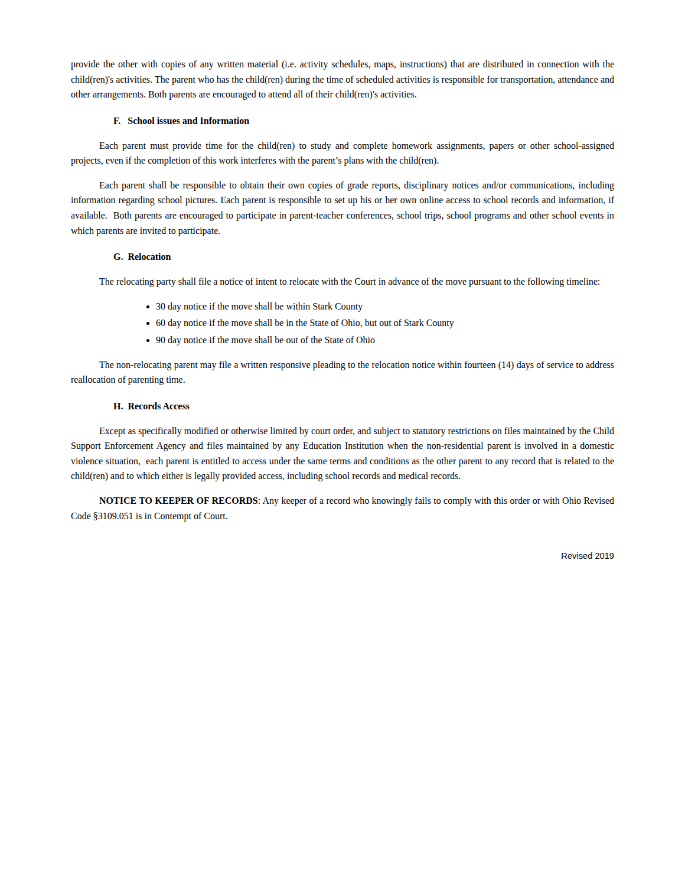provide the other with copies of any written material (i.e. activity schedules, maps, instructions) that are distributed in connection with the child(ren)'s activities. The parent who has the child(ren) during the time of scheduled activities is responsible for transportation, attendance and other arrangements. Both parents are encouraged to attend all of their child(ren)'s activities.
F. School issues and Information
Each parent must provide time for the child(ren) to study and complete homework assignments, papers or other school-assigned projects, even if the completion of this work interferes with the parent’s plans with the child(ren).
Each parent shall be responsible to obtain their own copies of grade reports, disciplinary notices and/or communications, including information regarding school pictures. Each parent is responsible to set up his or her own online access to school records and information, if available. Both parents are encouraged to participate in parent-teacher conferences, school trips, school programs and other school events in which parents are invited to participate.
G. Relocation
The relocating party shall file a notice of intent to relocate with the Court in advance of the move pursuant to the following timeline:
30 day notice if the move shall be within Stark County
60 day notice if the move shall be in the State of Ohio, but out of Stark County
90 day notice if the move shall be out of the State of Ohio
The non-relocating parent may file a written responsive pleading to the relocation notice within fourteen (14) days of service to address reallocation of parenting time.
H. Records Access
Except as specifically modified or otherwise limited by court order, and subject to statutory restrictions on files maintained by the Child Support Enforcement Agency and files maintained by any Education Institution when the non-residential parent is involved in a domestic violence situation, each parent is entitled to access under the same terms and conditions as the other parent to any record that is related to the child(ren) and to which either is legally provided access, including school records and medical records.
NOTICE TO KEEPER OF RECORDS: Any keeper of a record who knowingly fails to comply with this order or with Ohio Revised Code §3109.051 is in Contempt of Court.
Revised 2019